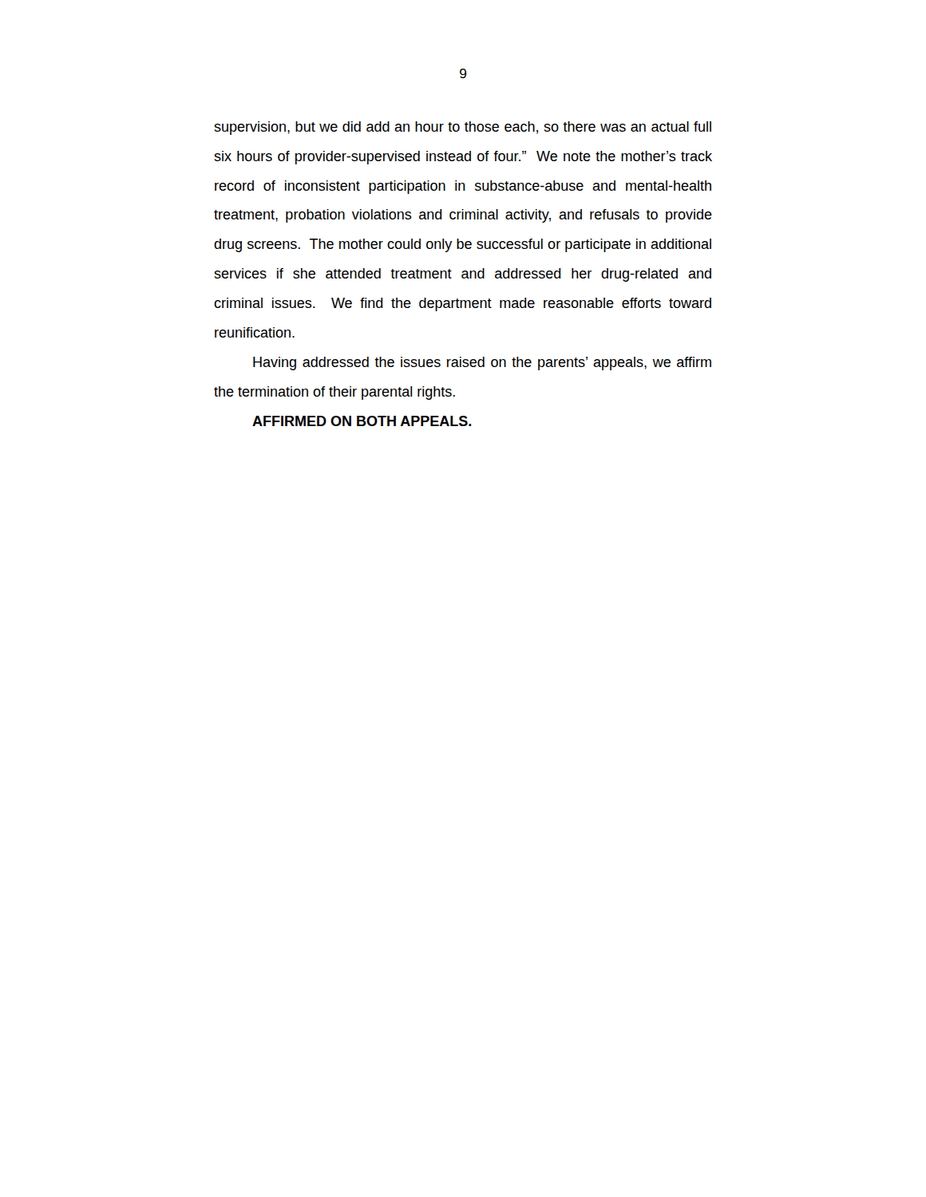9
supervision, but we did add an hour to those each, so there was an actual full six hours of provider-supervised instead of four.” We note the mother’s track record of inconsistent participation in substance-abuse and mental-health treatment, probation violations and criminal activity, and refusals to provide drug screens. The mother could only be successful or participate in additional services if she attended treatment and addressed her drug-related and criminal issues. We find the department made reasonable efforts toward reunification.
Having addressed the issues raised on the parents’ appeals, we affirm the termination of their parental rights.
AFFIRMED ON BOTH APPEALS.